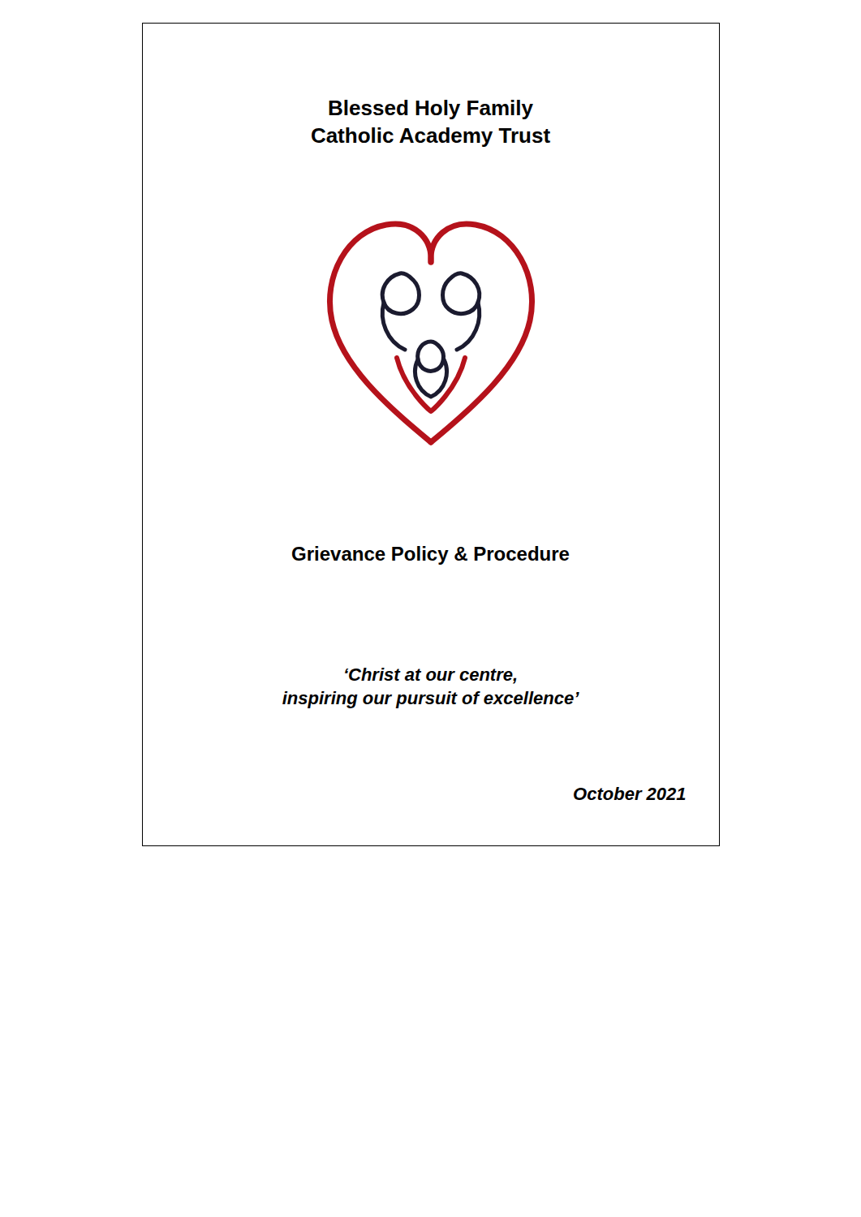Blessed Holy Family
Catholic Academy Trust
Grievance Policy & Procedure
‘Christ at our centre,
inspiring our pursuit of excellence’
October 2021